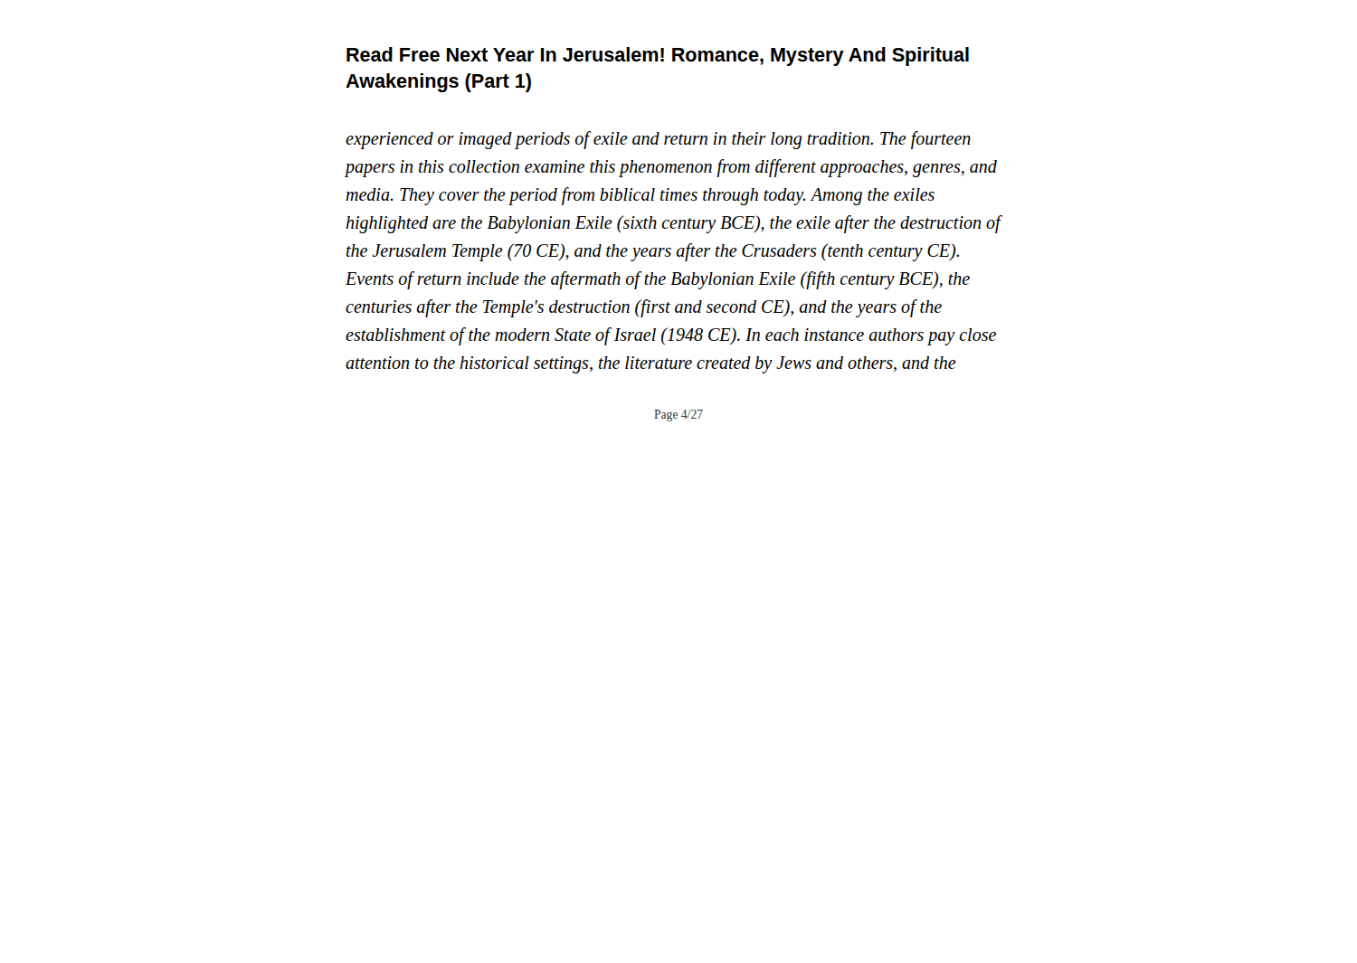Read Free Next Year In Jerusalem! Romance, Mystery And Spiritual Awakenings (Part 1)
experienced or imaged periods of exile and return in their long tradition. The fourteen papers in this collection examine this phenomenon from different approaches, genres, and media. They cover the period from biblical times through today. Among the exiles highlighted are the Babylonian Exile (sixth century BCE), the exile after the destruction of the Jerusalem Temple (70 CE), and the years after the Crusaders (tenth century CE). Events of return include the aftermath of the Babylonian Exile (fifth century BCE), the centuries after the Temple's destruction (first and second CE), and the years of the establishment of the modern State of Israel (1948 CE). In each instance authors pay close attention to the historical settings, the literature created by Jews and others, and the
Page 4/27